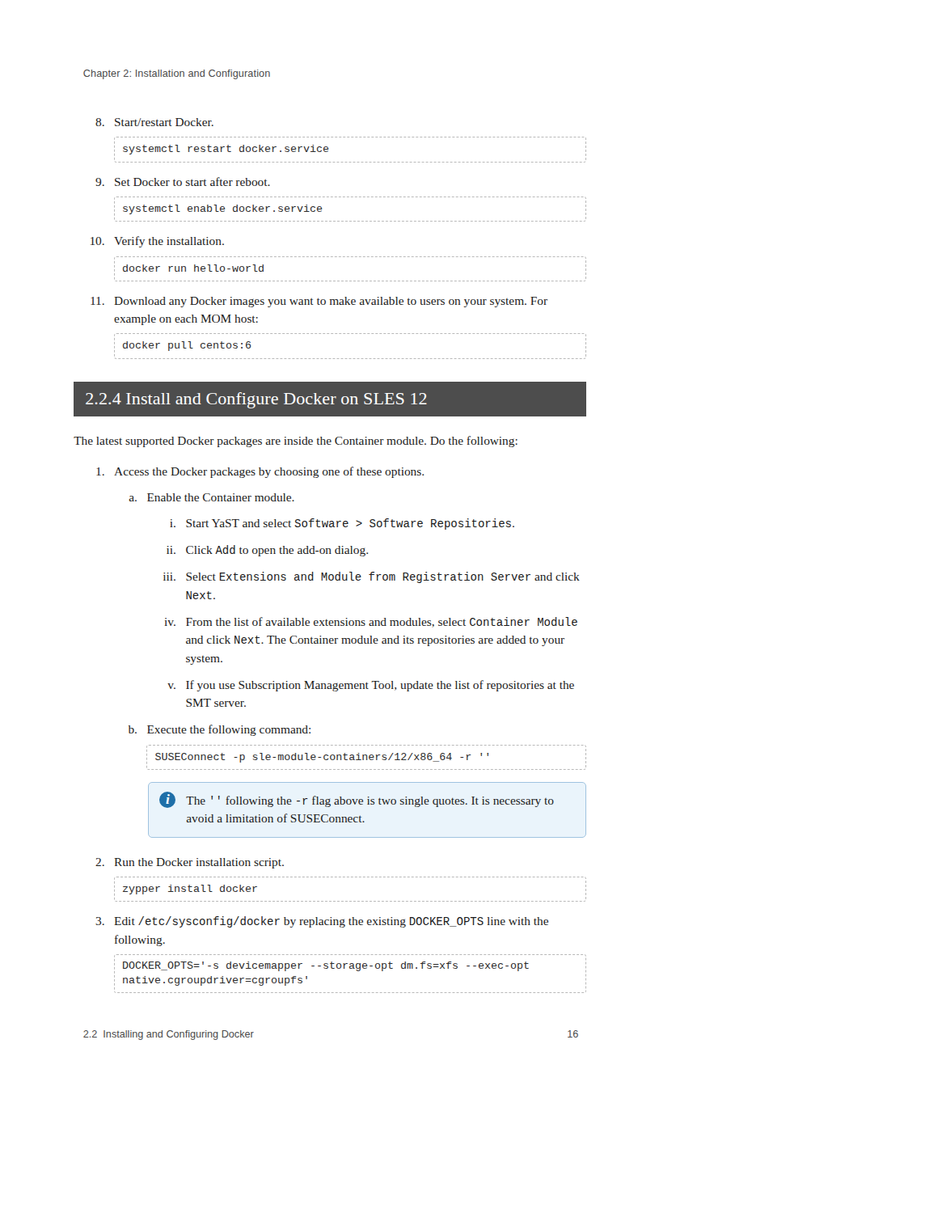Chapter 2: Installation and Configuration
Start/restart Docker.
systemctl restart docker.service
Set Docker to start after reboot.
systemctl enable docker.service
Verify the installation.
docker run hello-world
Download any Docker images you want to make available to users on your system. For example on each MOM host:
docker pull centos:6
2.2.4 Install and Configure Docker on SLES 12
The latest supported Docker packages are inside the Container module. Do the following:
Access the Docker packages by choosing one of these options.
Enable the Container module.
Start YaST and select Software > Software Repositories.
Click Add to open the add-on dialog.
Select Extensions and Module from Registration Server and click Next.
From the list of available extensions and modules, select Container Module and click Next. The Container module and its repositories are added to your system.
If you use Subscription Management Tool, update the list of repositories at the SMT server.
Execute the following command:
SUSEConnect -p sle-module-containers/12/x86_64 -r ''
i The '' following the -r flag above is two single quotes. It is necessary to avoid a limitation of SUSEConnect.
Run the Docker installation script.
zypper install docker
Edit /etc/sysconfig/docker by replacing the existing DOCKER_OPTS line with the following.
DOCKER_OPTS='-s devicemapper --storage-opt dm.fs=xfs --exec-opt native.cgroupdriver=cgroupfs'
2.2 Installing and Configuring Docker
16